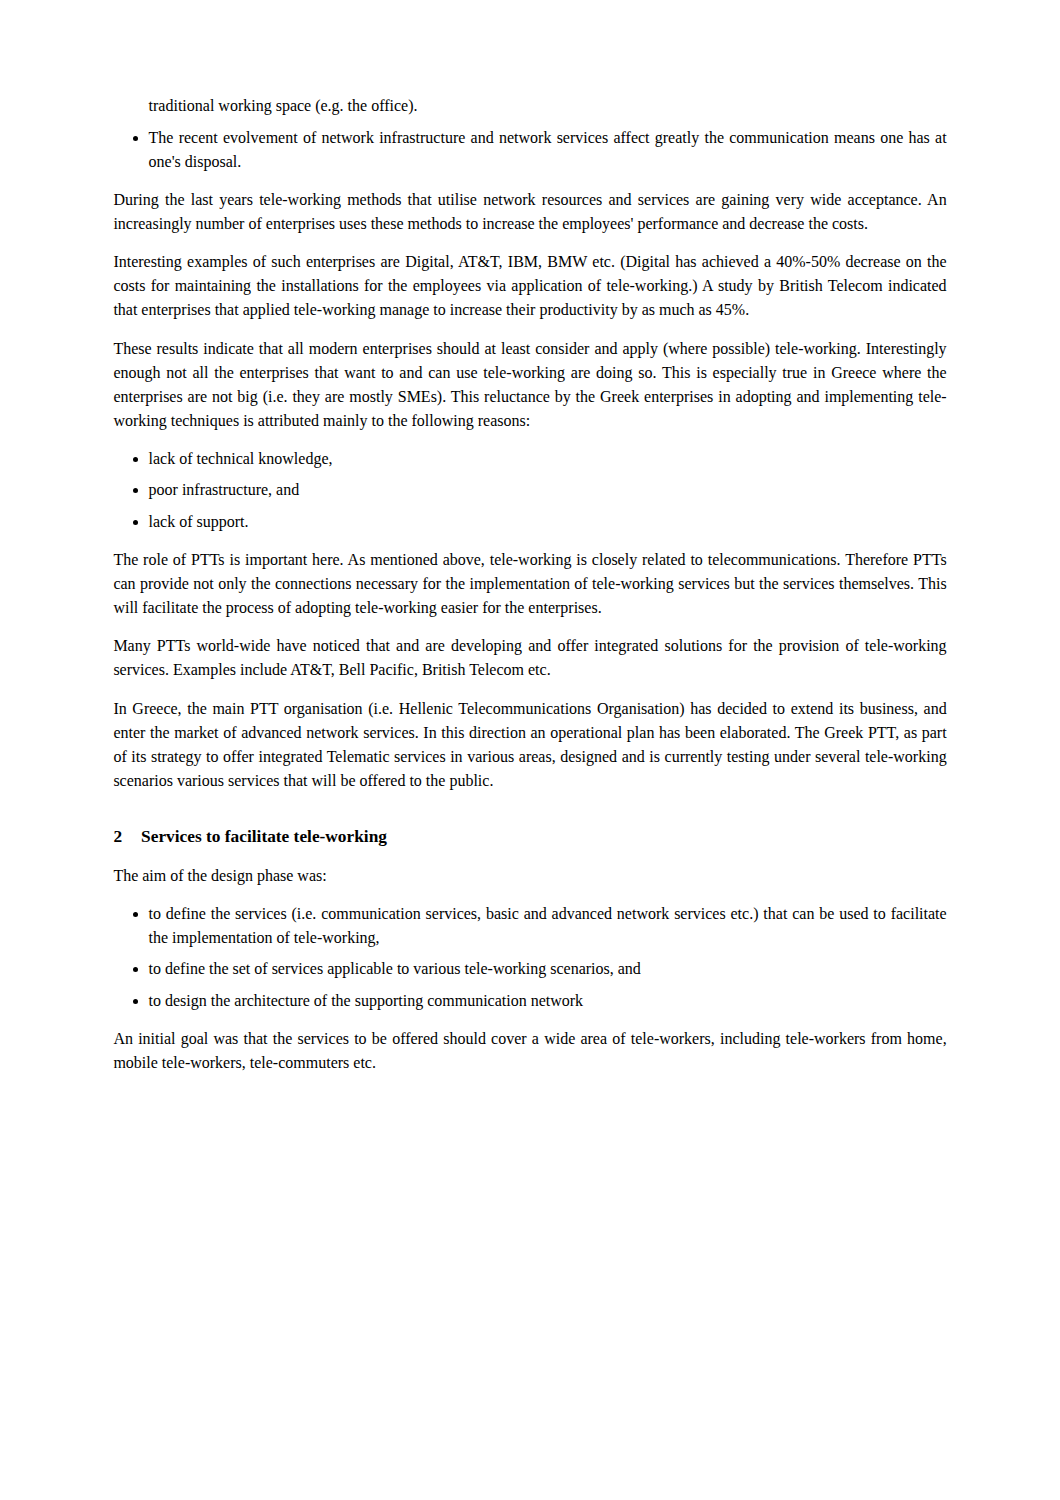traditional working space (e.g. the office).
The recent evolvement of network infrastructure and network services affect greatly the communication means one has at one's disposal.
During the last years tele-working methods that utilise network resources and services are gaining very wide acceptance. An increasingly number of enterprises uses these methods to increase the employees' performance and decrease the costs.
Interesting examples of such enterprises are Digital, AT&T, IBM, BMW etc. (Digital has achieved a 40%-50% decrease on the costs for maintaining the installations for the employees via application of tele-working.) A study by British Telecom indicated that enterprises that applied tele-working manage to increase their productivity by as much as 45%.
These results indicate that all modern enterprises should at least consider and apply (where possible) tele-working. Interestingly enough not all the enterprises that want to and can use tele-working are doing so. This is especially true in Greece where the enterprises are not big (i.e. they are mostly SMEs). This reluctance by the Greek enterprises in adopting and implementing tele-working techniques is attributed mainly to the following reasons:
lack of technical knowledge,
poor infrastructure, and
lack of support.
The role of PTTs is important here. As mentioned above, tele-working is closely related to telecommunications. Therefore PTTs can provide not only the connections necessary for the implementation of tele-working services but the services themselves. This will facilitate the process of adopting tele-working easier for the enterprises.
Many PTTs world-wide have noticed that and are developing and offer integrated solutions for the provision of tele-working services. Examples include AT&T, Bell Pacific, British Telecom etc.
In Greece, the main PTT organisation (i.e. Hellenic Telecommunications Organisation) has decided to extend its business, and enter the market of advanced network services. In this direction an operational plan has been elaborated. The Greek PTT, as part of its strategy to offer integrated Telematic services in various areas, designed and is currently testing under several tele-working scenarios various services that will be offered to the public.
2 Services to facilitate tele-working
The aim of the design phase was:
to define the services (i.e. communication services, basic and advanced network services etc.) that can be used to facilitate the implementation of tele-working,
to define the set of services applicable to various tele-working scenarios, and
to design the architecture of the supporting communication network
An initial goal was that the services to be offered should cover a wide area of tele-workers, including tele-workers from home, mobile tele-workers, tele-commuters etc.